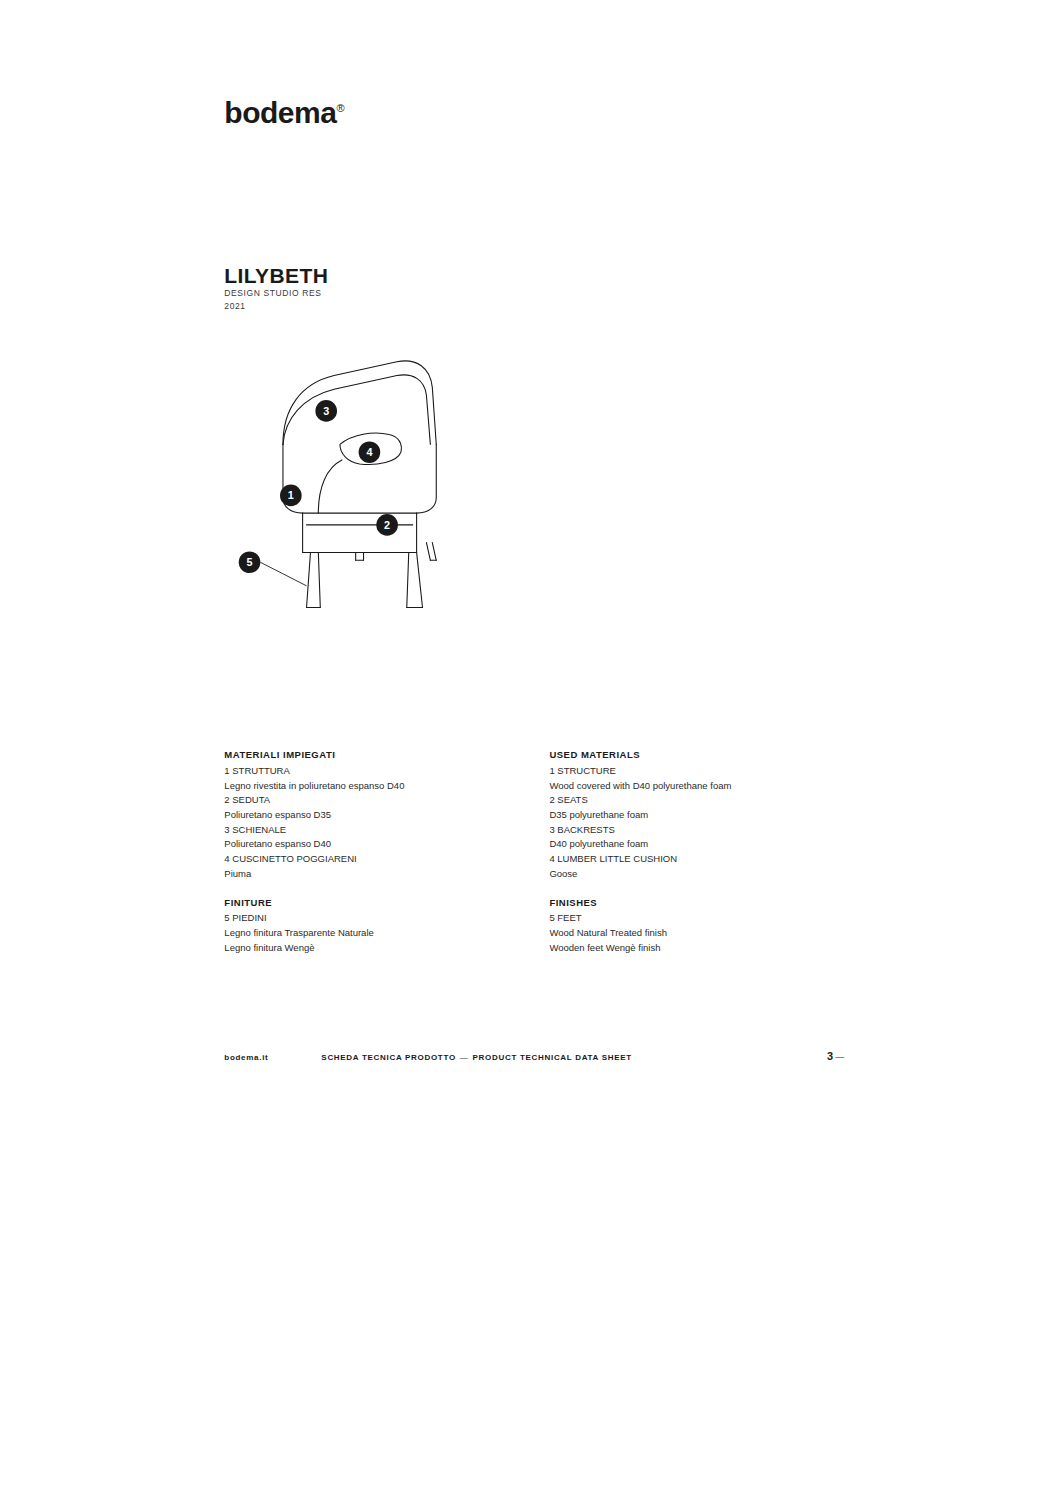bodema®
LILYBETH
DESIGN STUDIO RES
2021
3 4 1 2 5
Materiali impiegati
1 STRUTTURA
Legno rivestita in poliuretano espanso D40
2 SEDUTA
Poliuretano espanso D35
3 SCHIENALE
Poliuretano espanso D40
4 CUSCINETTO POGGIARENI
Piuma
Finiture
5 PIEDINI
Legno finitura Trasparente Naturale
Legno finitura Wengè
Used materials
1 STRUCTURE
Wood covered with D40 polyurethane foam
2 SEATS
D35 polyurethane foam
3 BACKRESTS
D40 polyurethane foam
4 LUMBER LITTLE CUSHION
Goose
Finishes
5 FEET
Wood Natural Treated finish
Wooden feet Wengè finish
bodema.it SCHEDA TECNICA PRODOTTO—PRODUCT TECHNICAL DATA SHEET 3—